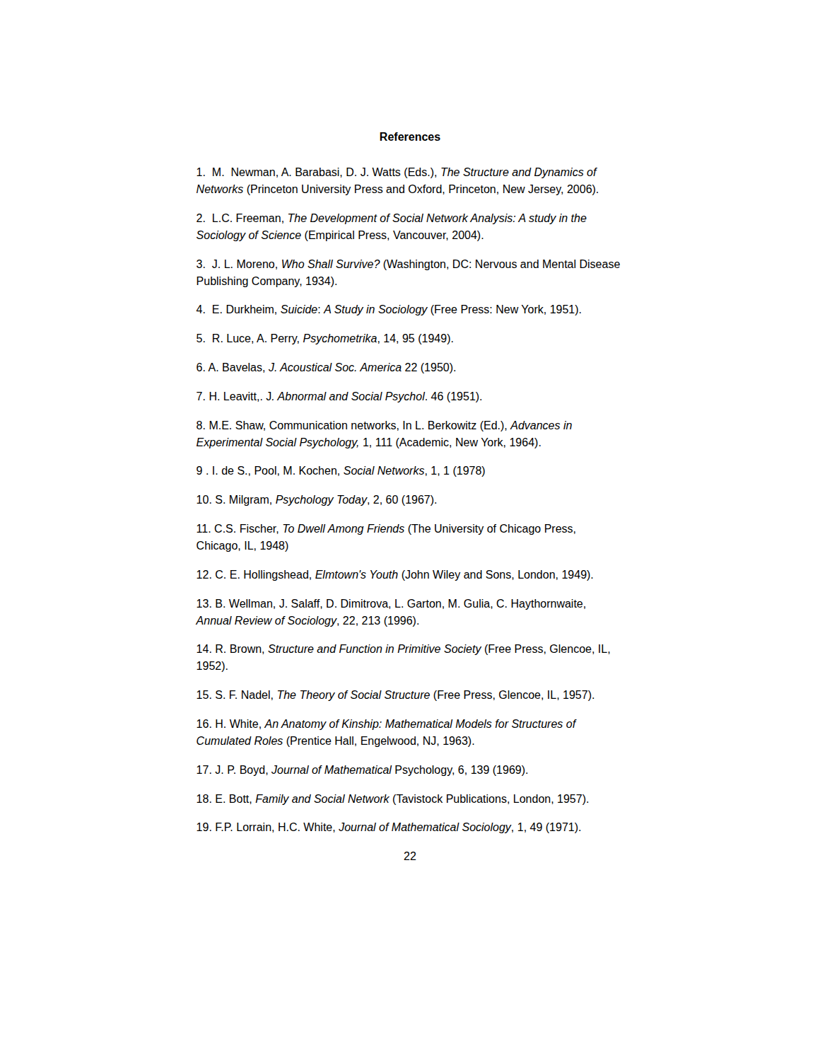References
1. M. Newman, A. Barabasi, D. J. Watts (Eds.), The Structure and Dynamics of Networks (Princeton University Press and Oxford, Princeton, New Jersey, 2006).
2. L.C. Freeman, The Development of Social Network Analysis: A study in the Sociology of Science (Empirical Press, Vancouver, 2004).
3. J. L. Moreno, Who Shall Survive? (Washington, DC: Nervous and Mental Disease Publishing Company, 1934).
4. E. Durkheim, Suicide: A Study in Sociology (Free Press: New York, 1951).
5. R. Luce, A. Perry, Psychometrika, 14, 95 (1949).
6. A. Bavelas, J. Acoustical Soc. America 22 (1950).
7. H. Leavitt,. J. Abnormal and Social Psychol. 46 (1951).
8. M.E. Shaw, Communication networks, In L. Berkowitz (Ed.), Advances in Experimental Social Psychology, 1, 111 (Academic, New York, 1964).
9 . I. de S., Pool, M. Kochen, Social Networks, 1, 1 (1978)
10. S. Milgram, Psychology Today, 2, 60 (1967).
11. C.S. Fischer, To Dwell Among Friends (The University of Chicago Press, Chicago, IL, 1948)
12. C. E. Hollingshead, Elmtown's Youth (John Wiley and Sons, London, 1949).
13. B. Wellman, J. Salaff, D. Dimitrova, L. Garton, M. Gulia, C. Haythornwaite, Annual Review of Sociology, 22, 213 (1996).
14. R. Brown, Structure and Function in Primitive Society (Free Press, Glencoe, IL, 1952).
15. S. F. Nadel, The Theory of Social Structure (Free Press, Glencoe, IL, 1957).
16. H. White, An Anatomy of Kinship: Mathematical Models for Structures of Cumulated Roles (Prentice Hall, Engelwood, NJ, 1963).
17. J. P. Boyd, Journal of Mathematical Psychology, 6, 139 (1969).
18. E. Bott, Family and Social Network (Tavistock Publications, London, 1957).
19. F.P. Lorrain, H.C. White, Journal of Mathematical Sociology, 1, 49 (1971).
22